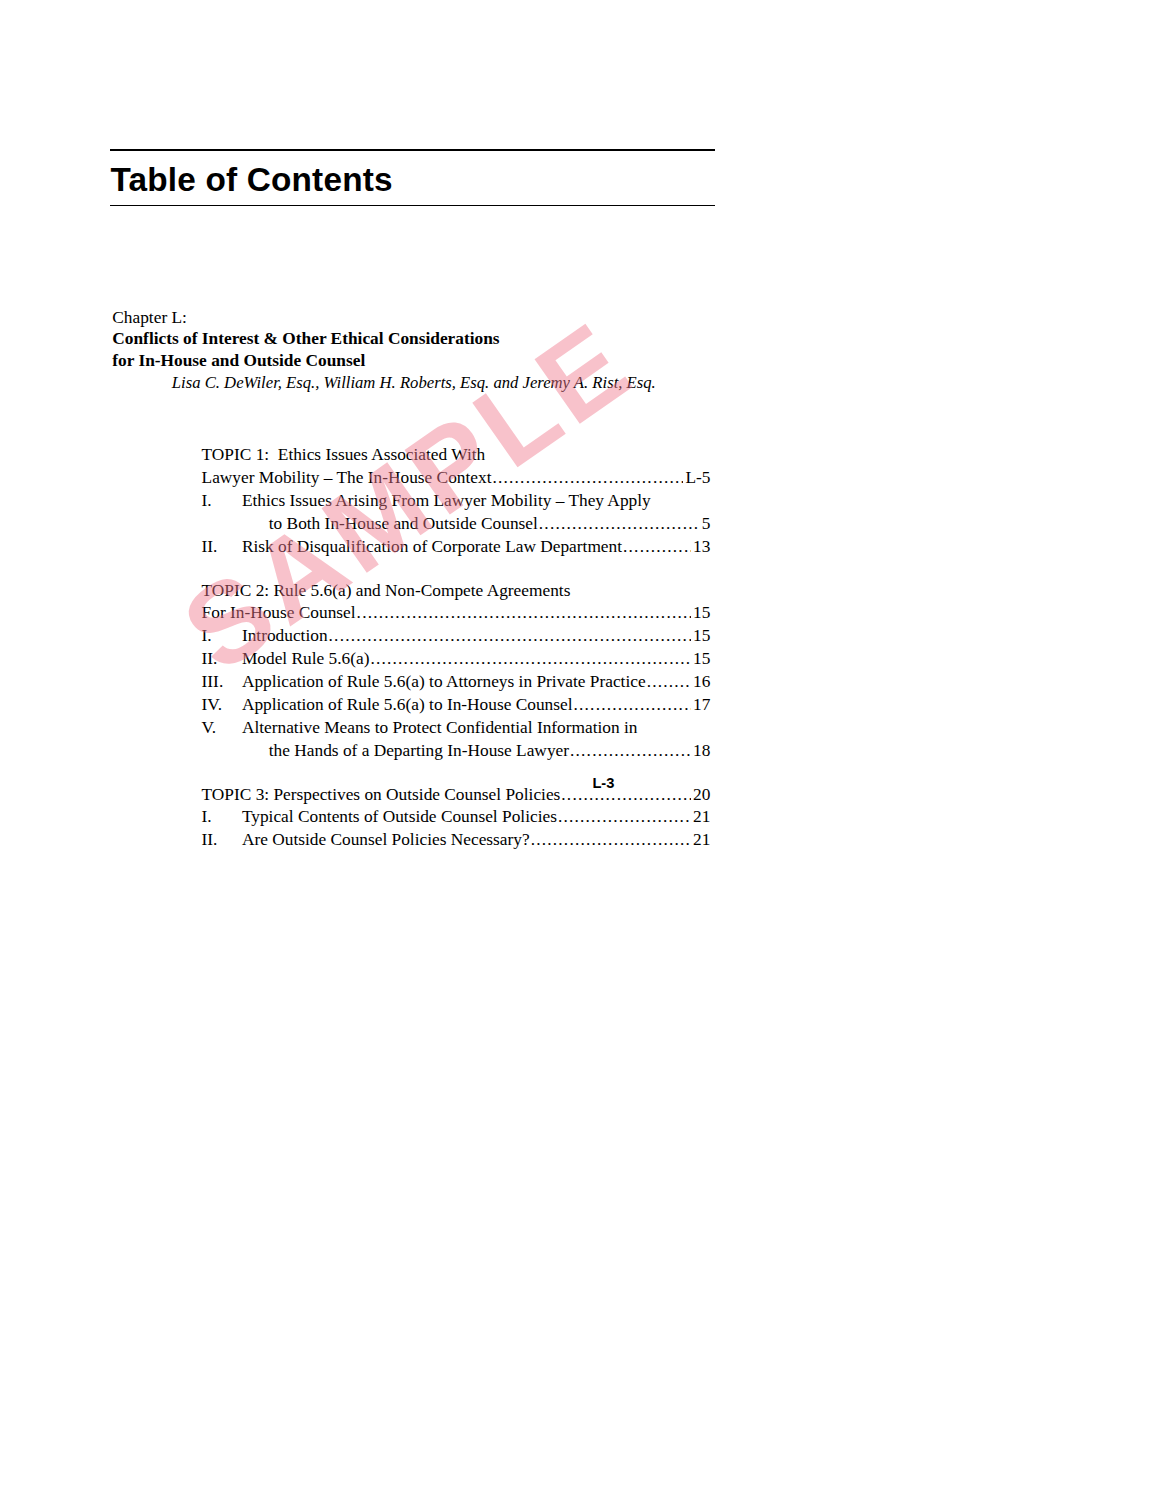Table of Contents
Chapter L:
Conflicts of Interest & Other Ethical Considerations
for In-House and Outside Counsel
Lisa C. DeWiler, Esq., William H. Roberts, Esq. and Jeremy A. Rist, Esq.
TOPIC 1: Ethics Issues Associated With
Lawyer Mobility – The In-House Context ......................................................... L-5
I. Ethics Issues Arising From Lawyer Mobility – They Apply
to Both In-House and Outside Counsel ............................................................. 5
II. Risk of Disqualification of Corporate Law Department .............................. 13
TOPIC 2: Rule 5.6(a) and Non-Compete Agreements
For In-House Counsel ............................................................................................. 15
I. Introduction ................................................................................................... 15
II. Model Rule 5.6(a) ......................................................................................... 15
III. Application of Rule 5.6(a) to Attorneys in Private Practice ......................... 16
IV. Application of Rule 5.6(a) to In-House Counsel ............................................ 17
V. Alternative Means to Protect Confidential Information in
the Hands of a Departing In-House Lawyer ................................................ 18
TOPIC 3: Perspectives on Outside Counsel Policies ........................................... 20
I. Typical Contents of Outside Counsel Policies ............................................... 21
II. Are Outside Counsel Policies Necessary? ..................................................... 21
L-3
SAMPLE